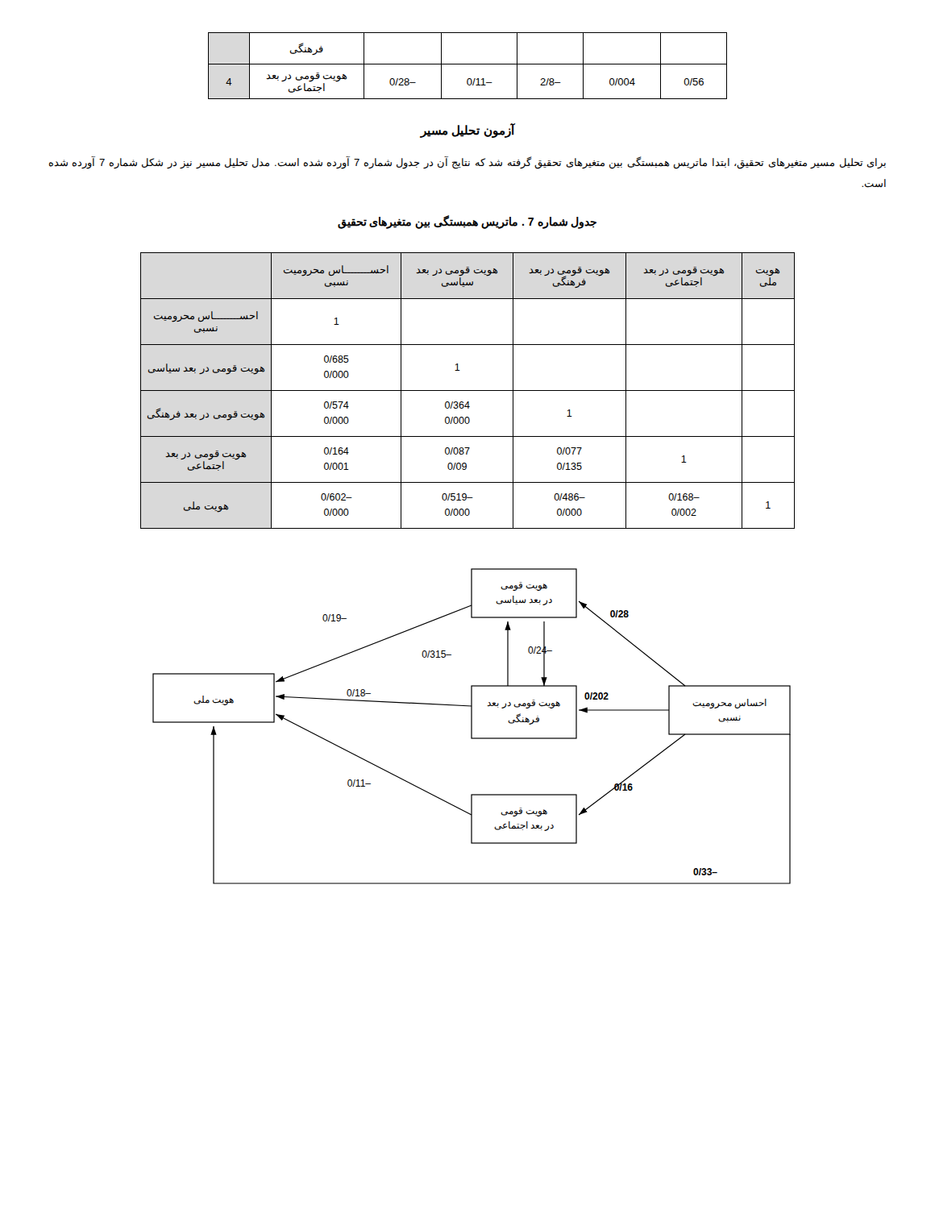| | | | | | فرهنگی | |
| 0/56 | 0/004 | –2/8 | –0/11 | –0/28 | هویت قومی در بعد اجتماعی | 4 |
آزمون تحلیل مسیر
برای تحلیل مسیر متغیرهای تحقیق، ابتدا ماتریس همبستگی بین متغیرهای تحقیق گرفته شد که نتایج آن در جدول شماره 7 آورده شده است. مدل تحلیل مسیر نیز در شکل شماره 7 آورده شده است.
جدول شماره 7 . ماتریس همبستگی بین متغیرهای تحقیق
| هویت ملی | هویت قومی در بعد اجتماعی | هویت قومی در بعد فرهنگی | هویت قومی در بعد سیاسی | احســــــــاس محرومیت نسبی | |
| --- | --- | --- | --- | --- | --- |
| | | | | 1 | احســــــــاس محرومیت نسبی |
| | | | 1 | 0/685 0/000 | هویت قومی در بعد سیاسی |
| | | 1 | 0/364 0/000 | 0/574 0/000 | هویت قومی در بعد فرهنگی |
| | 1 | 0/077 0/135 | 0/087 0/09 | 0/164 0/001 | هویت قومی در بعد اجتماعی |
| 1 | –0/168 0/002 | –0/486 0/000 | –0/519 0/000 | –0/602 0/000 | هویت ملی |
هویت قومی در بعد سیاسی احساس محرومیت نسبی هویت قومی در بعد فرهنگی هویت ملی هویت قومی در بعد اجتماعی سیاسی -> ملی (-0/19) –0/19 –0/18 –0/11 0/28 0/202 0/16 –0/315 –0/24 –0/33